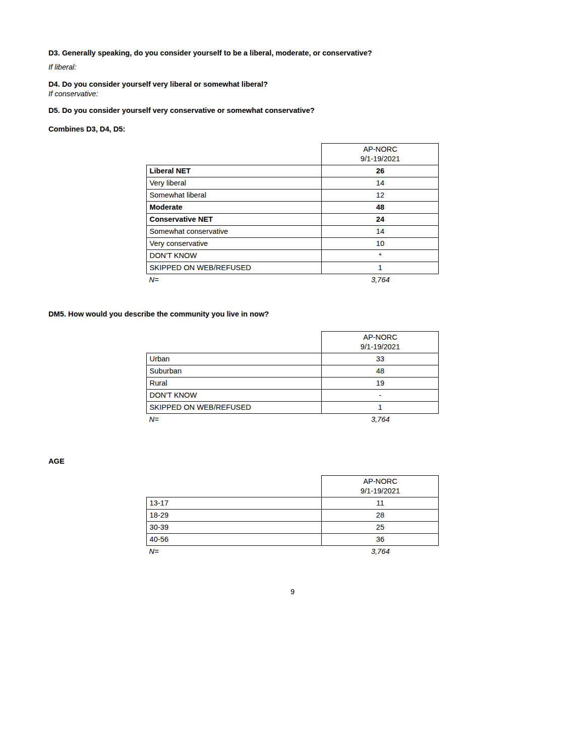D3. Generally speaking, do you consider yourself to be a liberal, moderate, or conservative?
If liberal:
D4. Do you consider yourself very liberal or somewhat liberal?
If conservative:
D5. Do you consider yourself very conservative or somewhat conservative?
Combines D3, D4, D5:
| | AP-NORC 9/1-19/2021 |
| --- | --- |
| Liberal NET | 26 |
| Very liberal | 14 |
| Somewhat liberal | 12 |
| Moderate | 48 |
| Conservative NET | 24 |
| Somewhat conservative | 14 |
| Very conservative | 10 |
| DON'T KNOW | * |
| SKIPPED ON WEB/REFUSED | 1 |
| N= | 3,764 |
DM5. How would you describe the community you live in now?
| | AP-NORC 9/1-19/2021 |
| --- | --- |
| Urban | 33 |
| Suburban | 48 |
| Rural | 19 |
| DON'T KNOW | - |
| SKIPPED ON WEB/REFUSED | 1 |
| N= | 3,764 |
AGE
| | AP-NORC 9/1-19/2021 |
| --- | --- |
| 13-17 | 11 |
| 18-29 | 28 |
| 30-39 | 25 |
| 40-56 | 36 |
| N= | 3,764 |
9